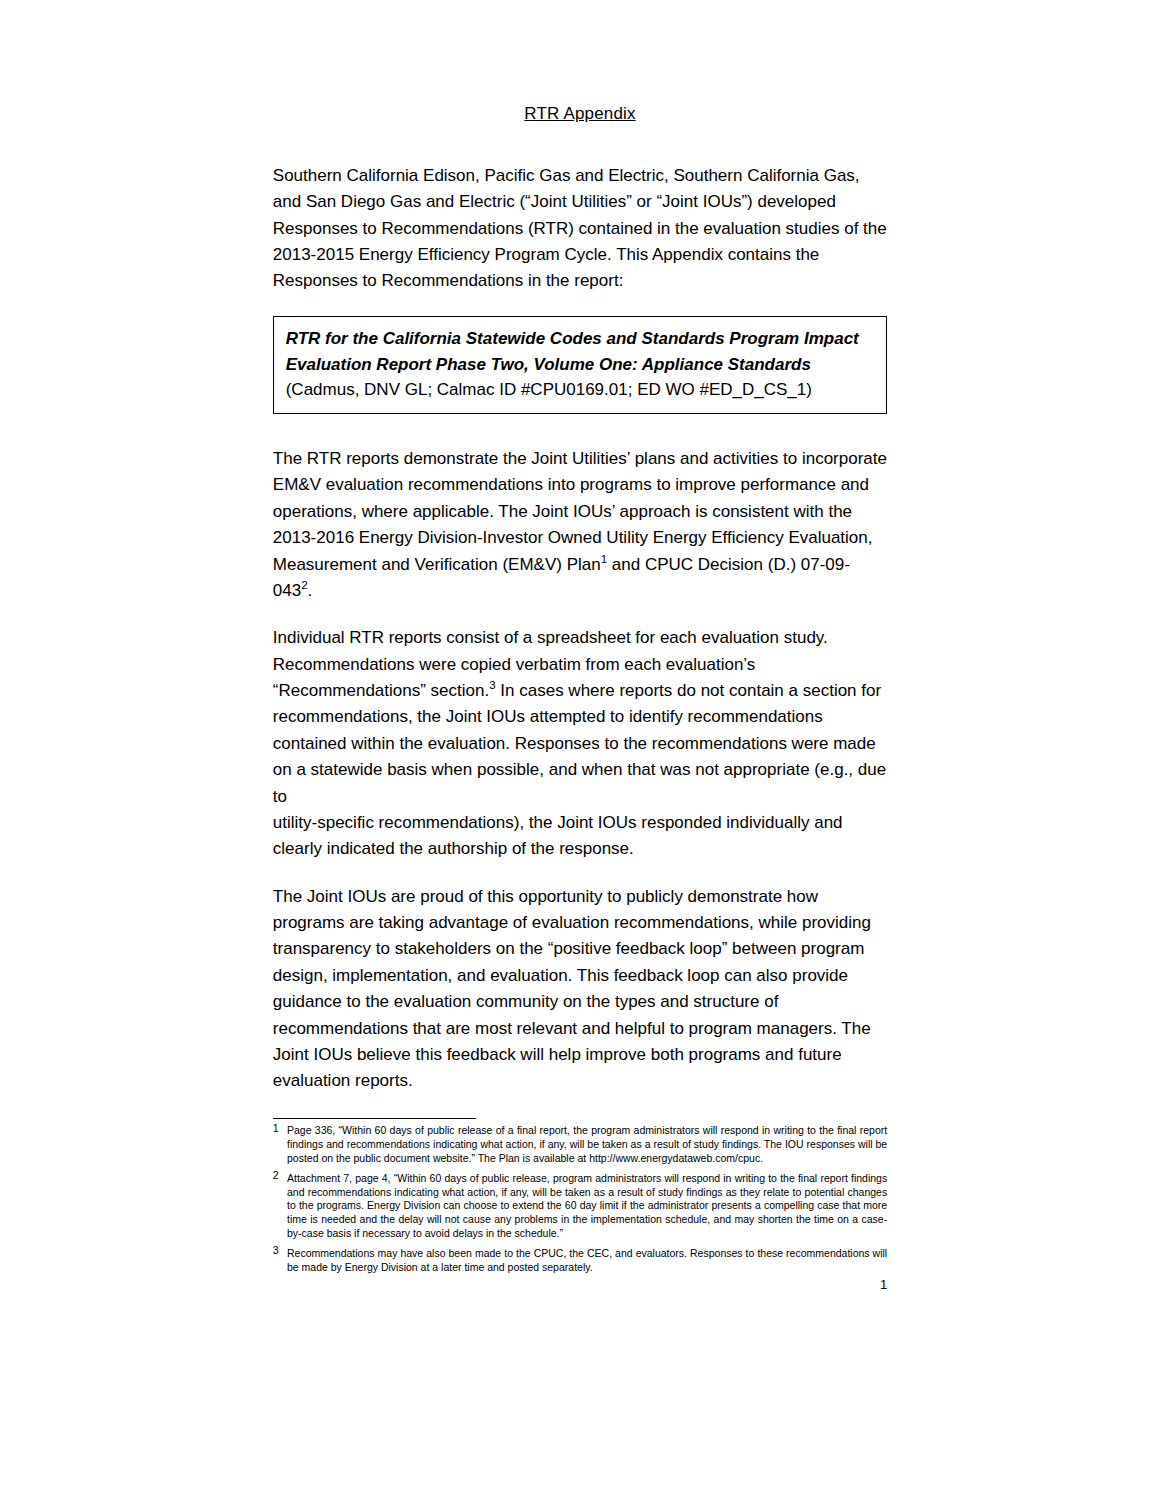RTR Appendix
Southern California Edison, Pacific Gas and Electric, Southern California Gas, and San Diego Gas and Electric (“Joint Utilities” or “Joint IOUs”) developed Responses to Recommendations (RTR) contained in the evaluation studies of the 2013-2015 Energy Efficiency Program Cycle. This Appendix contains the Responses to Recommendations in the report:
RTR for the California Statewide Codes and Standards Program Impact Evaluation Report Phase Two, Volume One: Appliance Standards (Cadmus, DNV GL; Calmac ID #CPU0169.01; ED WO #ED_D_CS_1)
The RTR reports demonstrate the Joint Utilities’ plans and activities to incorporate EM&V evaluation recommendations into programs to improve performance and operations, where applicable. The Joint IOUs’ approach is consistent with the 2013-2016 Energy Division-Investor Owned Utility Energy Efficiency Evaluation, Measurement and Verification (EM&V) Plan1 and CPUC Decision (D.) 07-09-0432.
Individual RTR reports consist of a spreadsheet for each evaluation study. Recommendations were copied verbatim from each evaluation’s “Recommendations” section.3 In cases where reports do not contain a section for recommendations, the Joint IOUs attempted to identify recommendations contained within the evaluation. Responses to the recommendations were made on a statewide basis when possible, and when that was not appropriate (e.g., due to
utility-specific recommendations), the Joint IOUs responded individually and clearly indicated the authorship of the response.
The Joint IOUs are proud of this opportunity to publicly demonstrate how programs are taking advantage of evaluation recommendations, while providing transparency to stakeholders on the “positive feedback loop” between program design, implementation, and evaluation. This feedback loop can also provide guidance to the evaluation community on the types and structure of recommendations that are most relevant and helpful to program managers. The Joint IOUs believe this feedback will help improve both programs and future evaluation reports.
1 Page 336, “Within 60 days of public release of a final report, the program administrators will respond in writing to the final report findings and recommendations indicating what action, if any, will be taken as a result of study findings. The IOU responses will be posted on the public document website.” The Plan is available at http://www.energydataweb.com/cpuc. 2 Attachment 7, page 4, “Within 60 days of public release, program administrators will respond in writing to the final report findings and recommendations indicating what action, if any, will be taken as a result of study findings as they relate to potential changes to the programs. Energy Division can choose to extend the 60 day limit if the administrator presents a compelling case that more time is needed and the delay will not cause any problems in the implementation schedule, and may shorten the time on a case-by-case basis if necessary to avoid delays in the schedule.” 3 Recommendations may have also been made to the CPUC, the CEC, and evaluators. Responses to these recommendations will be made by Energy Division at a later time and posted separately.
1